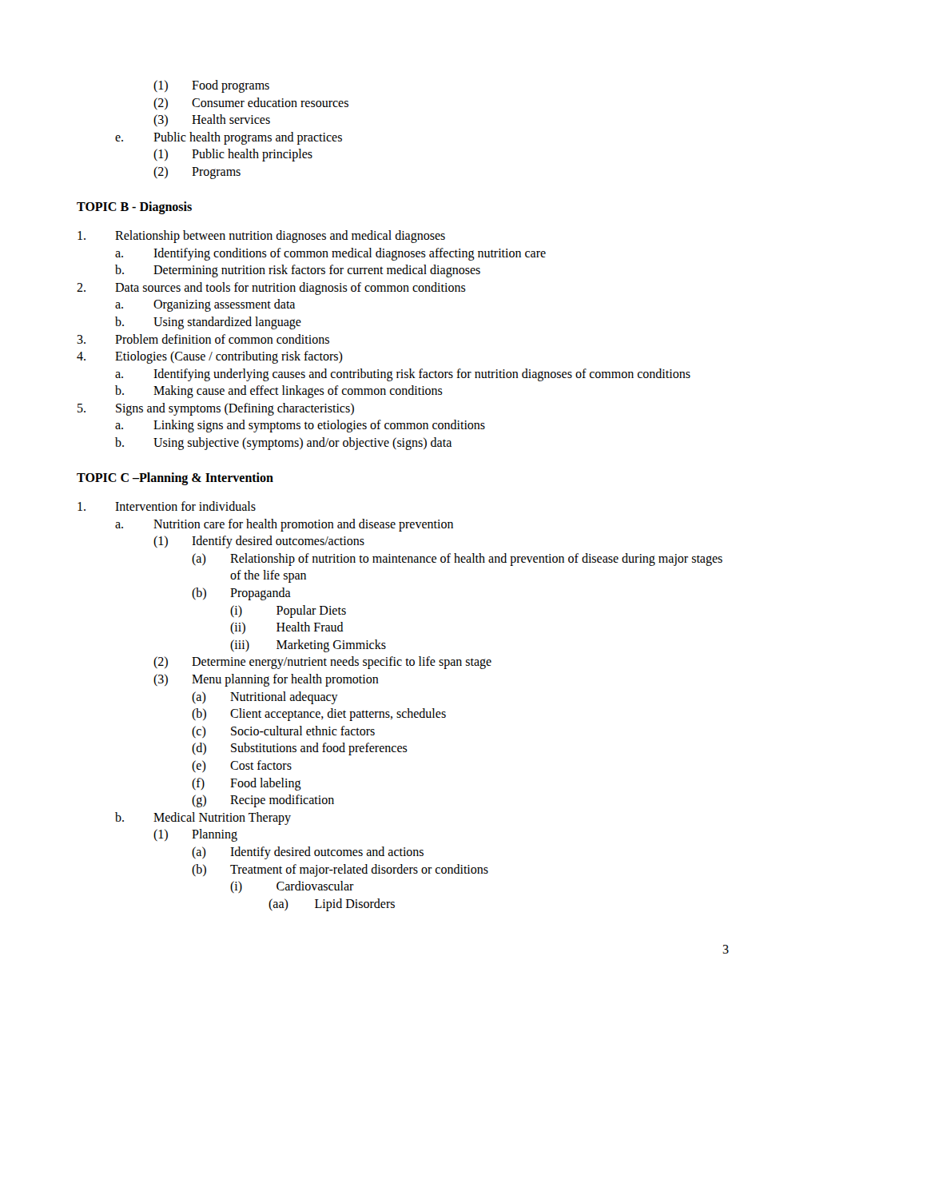(1) Food programs
(2) Consumer education resources
(3) Health services
e. Public health programs and practices
(1) Public health principles
(2) Programs
TOPIC B - Diagnosis
1. Relationship between nutrition diagnoses and medical diagnoses
a. Identifying conditions of common medical diagnoses affecting nutrition care
b. Determining nutrition risk factors for current medical diagnoses
2. Data sources and tools for nutrition diagnosis of common conditions
a. Organizing assessment data
b. Using standardized language
3. Problem definition of common conditions
4. Etiologies (Cause / contributing risk factors)
a. Identifying underlying causes and contributing risk factors for nutrition diagnoses of common conditions
b. Making cause and effect linkages of common conditions
5. Signs and symptoms (Defining characteristics)
a. Linking signs and symptoms to etiologies of common conditions
b. Using subjective (symptoms) and/or objective (signs) data
TOPIC C –Planning & Intervention
1. Intervention for individuals
a. Nutrition care for health promotion and disease prevention
(1) Identify desired outcomes/actions
(a) Relationship of nutrition to maintenance of health and prevention of disease during major stages of the life span
(b) Propaganda
(i) Popular Diets
(ii) Health Fraud
(iii) Marketing Gimmicks
(2) Determine energy/nutrient needs specific to life span stage
(3) Menu planning for health promotion
(a) Nutritional adequacy
(b) Client acceptance, diet patterns, schedules
(c) Socio-cultural ethnic factors
(d) Substitutions and food preferences
(e) Cost factors
(f) Food labeling
(g) Recipe modification
b. Medical Nutrition Therapy
(1) Planning
(a) Identify desired outcomes and actions
(b) Treatment of major-related disorders or conditions
(i) Cardiovascular
(aa) Lipid Disorders
3